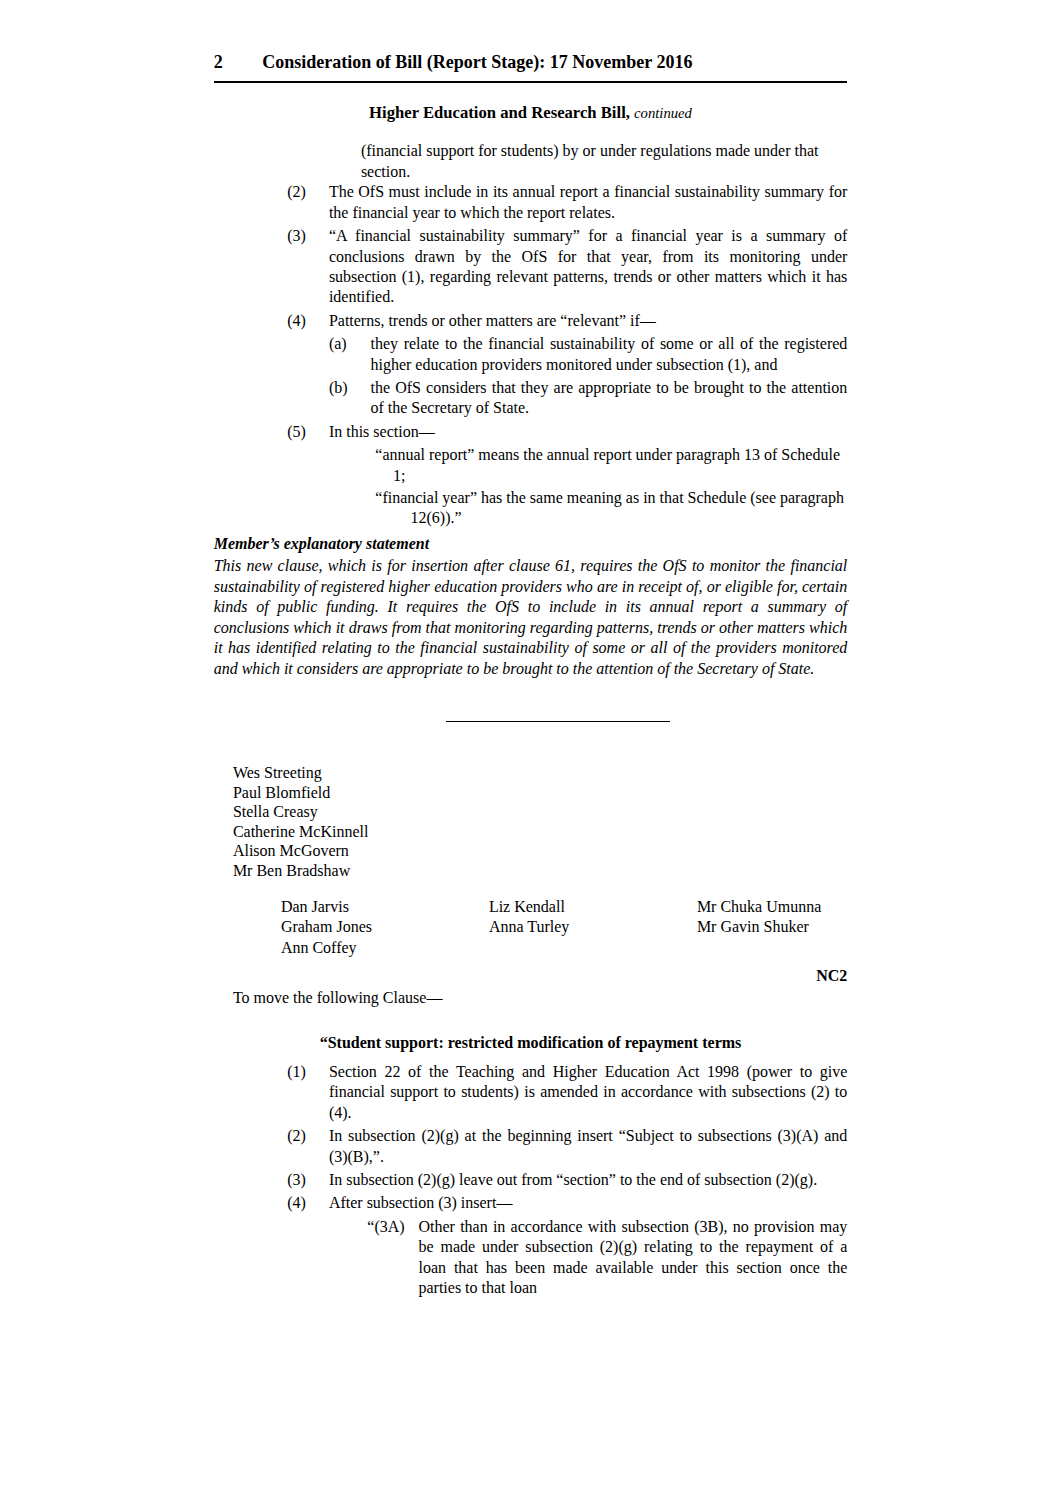2
Consideration of Bill (Report Stage): 17 November 2016
Higher Education and Research Bill, continued
(financial support for students) by or under regulations made under that section.
(2) The OfS must include in its annual report a financial sustainability summary for the financial year to which the report relates.
(3)“A financial sustainability summary” for a financial year is a summary of conclusions drawn by the OfS for that year, from its monitoring under subsection (1), regarding relevant patterns, trends or other matters which it has identified.
(4) Patterns, trends or other matters are “relevant” if—
(a) they relate to the financial sustainability of some or all of the registered higher education providers monitored under subsection (1), and
(b) the OfS considers that they are appropriate to be brought to the attention of the Secretary of State.
(5) In this section—
“annual report” means the annual report under paragraph 13 of Schedule 1;
“financial year” has the same meaning as in that Schedule (see paragraph 12(6)).”
Member’s explanatory statement
This new clause, which is for insertion after clause 61, requires the OfS to monitor the financial sustainability of registered higher education providers who are in receipt of, or eligible for, certain kinds of public funding. It requires the OfS to include in its annual report a summary of conclusions which it draws from that monitoring regarding patterns, trends or other matters which it has identified relating to the financial sustainability of some or all of the providers monitored and which it considers are appropriate to be brought to the attention of the Secretary of State.
Wes Streeting
Paul Blomfield
Stella Creasy
Catherine McKinnell
Alison McGovern
Mr Ben Bradshaw
Dan Jarvis
Liz Kendall
Mr Chuka Umunna
Graham Jones
Anna Turley
Mr Gavin Shuker
Ann Coffey
NC2
To move the following Clause—
“Student support: restricted modification of repayment terms
(1) Section 22 of the Teaching and Higher Education Act 1998 (power to give financial support to students) is amended in accordance with subsections (2) to (4).
(2) In subsection (2)(g) at the beginning insert “Subject to subsections (3)(A) and (3)(B),”.
(3) In subsection (2)(g) leave out from “section” to the end of subsection (2)(g).
(4) After subsection (3) insert—
“(3A) Other than in accordance with subsection (3B), no provision may be made under subsection (2)(g) relating to the repayment of a loan that has been made available under this section once the parties to that loan